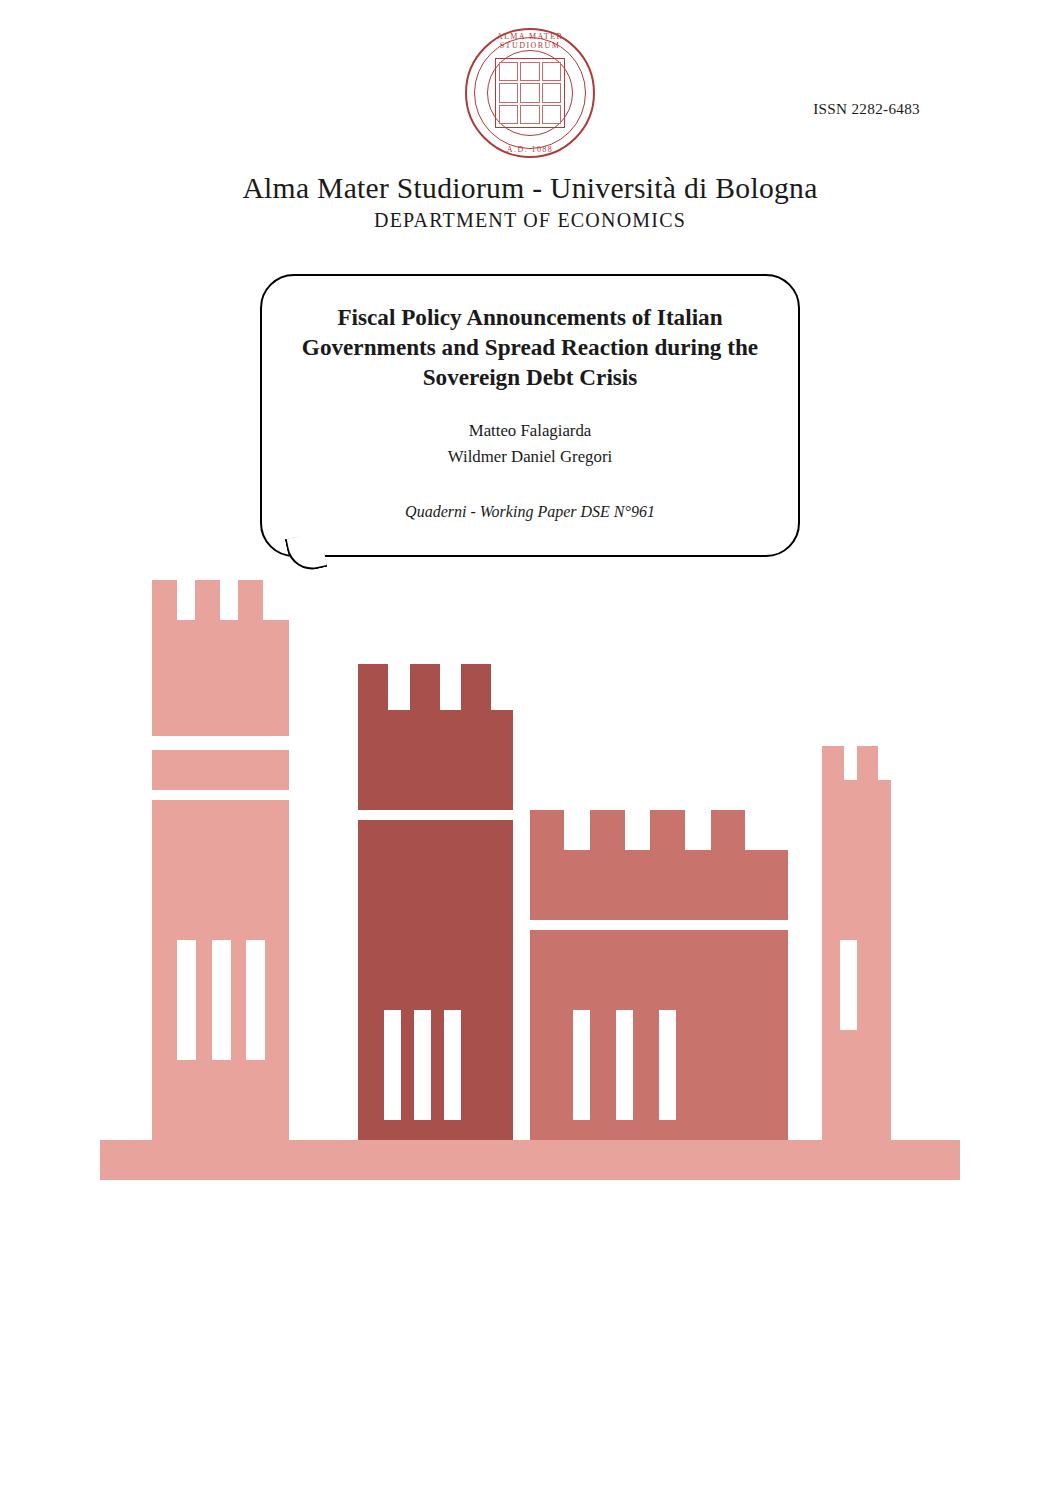ISSN 2282-6483
ALMA MATER STUDIORUM
A.D. 1088
Alma Mater Studiorum - Università di Bologna
DEPARTMENT OF ECONOMICS
Fiscal Policy Announcements of Italian Governments and Spread Reaction during the Sovereign Debt Crisis
Matteo Falagiarda
Wildmer Daniel Gregori
Quaderni - Working Paper DSE N°961